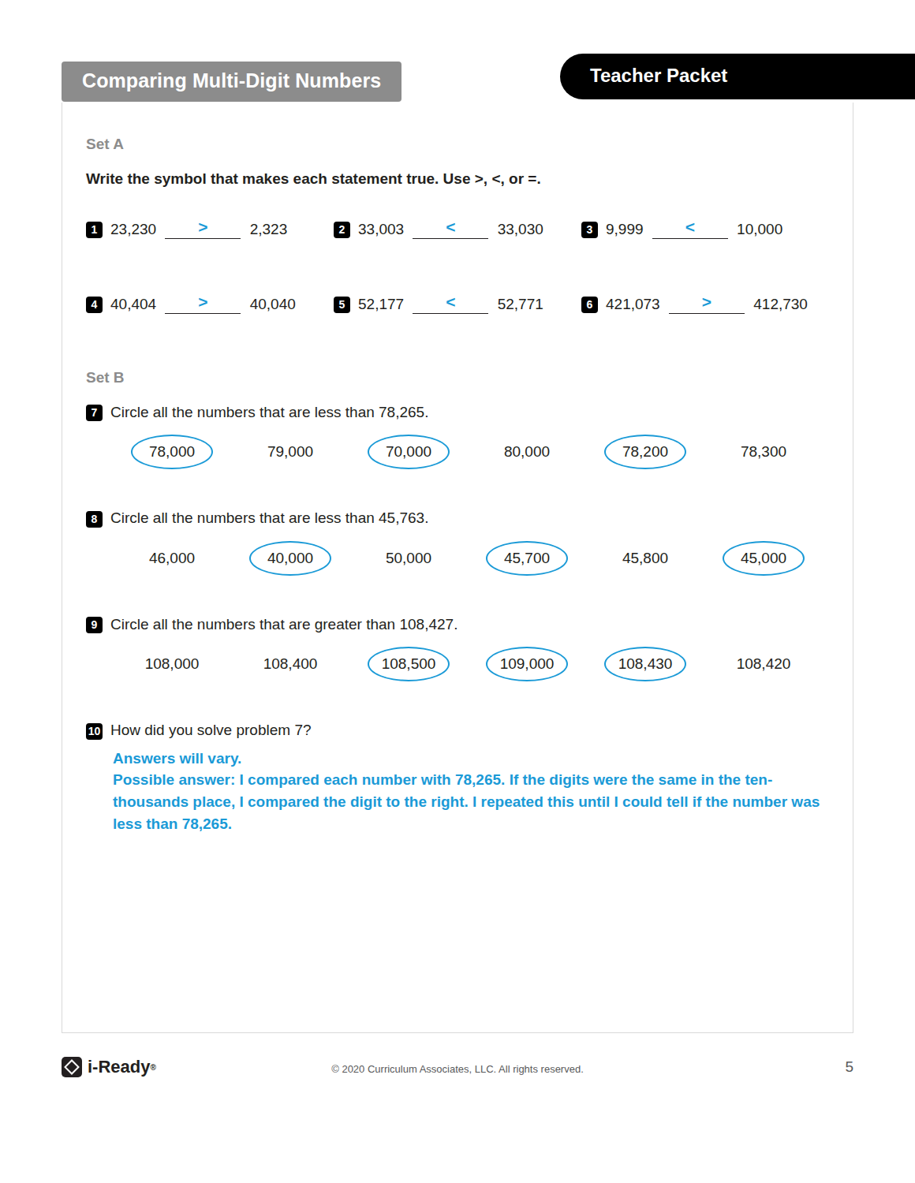Teacher Packet
Comparing Multi-Digit Numbers
Set A
Write the symbol that makes each statement true. Use >, <, or =.
123,230 > 2,323
233,003 < 33,030
39,999 < 10,000
440,404 > 40,040
552,177 < 52,771
6421,073 > 412,730
Set B
7 Circle all the numbers that are less than 78,265.
78,000
79,000
70,000
80,000
78,200
78,300
8 Circle all the numbers that are less than 45,763.
46,000
40,000
50,000
45,700
45,800
45,000
9 Circle all the numbers that are greater than 108,427.
108,000
108,400
108,500
109,000
108,430
108,420
10 How did you solve problem 7?
Answers will vary.
Possible answer: I compared each number with 78,265. If the digits were the same in the ten-thousands place, I compared the digit to the right. I repeated this until I could tell if the number was less than 78,265.
i-Ready®
© 2020 Curriculum Associates, LLC. All rights reserved.
5